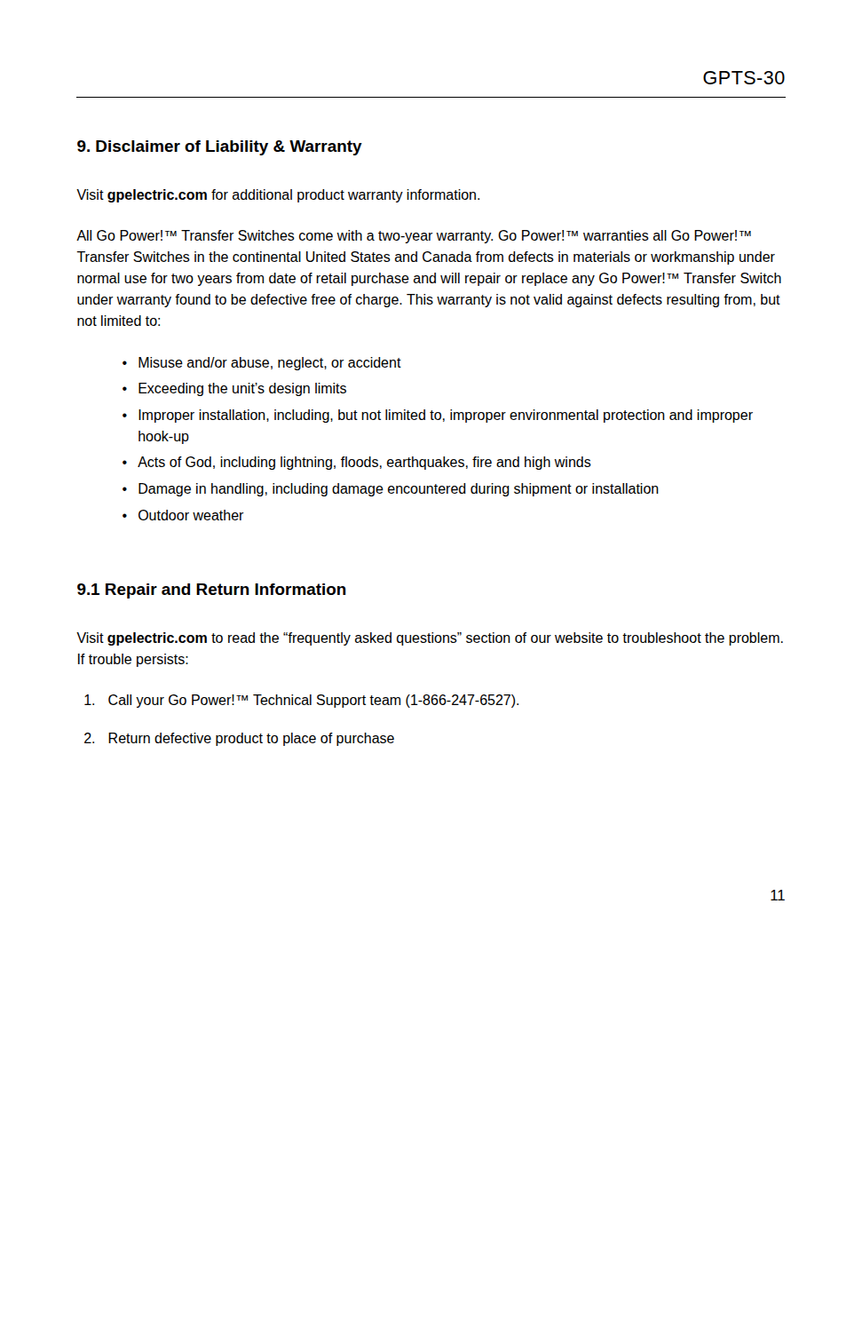GPTS-30
9. Disclaimer of Liability & Warranty
Visit gpelectric.com for additional product warranty information.
All Go Power!™ Transfer Switches come with a two-year warranty. Go Power!™ warranties all Go Power!™ Transfer Switches in the continental United States and Canada from defects in materials or workmanship under normal use for two years from date of retail purchase and will repair or replace any Go Power!™ Transfer Switch under warranty found to be defective free of charge. This warranty is not valid against defects resulting from, but not limited to:
Misuse and/or abuse, neglect, or accident
Exceeding the unit’s design limits
Improper installation, including, but not limited to, improper environmental protection and improper hook-up
Acts of God, including lightning, floods, earthquakes, fire and high winds
Damage in handling, including damage encountered during shipment or installation
Outdoor weather
9.1 Repair and Return Information
Visit gpelectric.com to read the “frequently asked questions” section of our website to troubleshoot the problem. If trouble persists:
Call your Go Power!™ Technical Support team (1-866-247-6527).
Return defective product to place of purchase
11